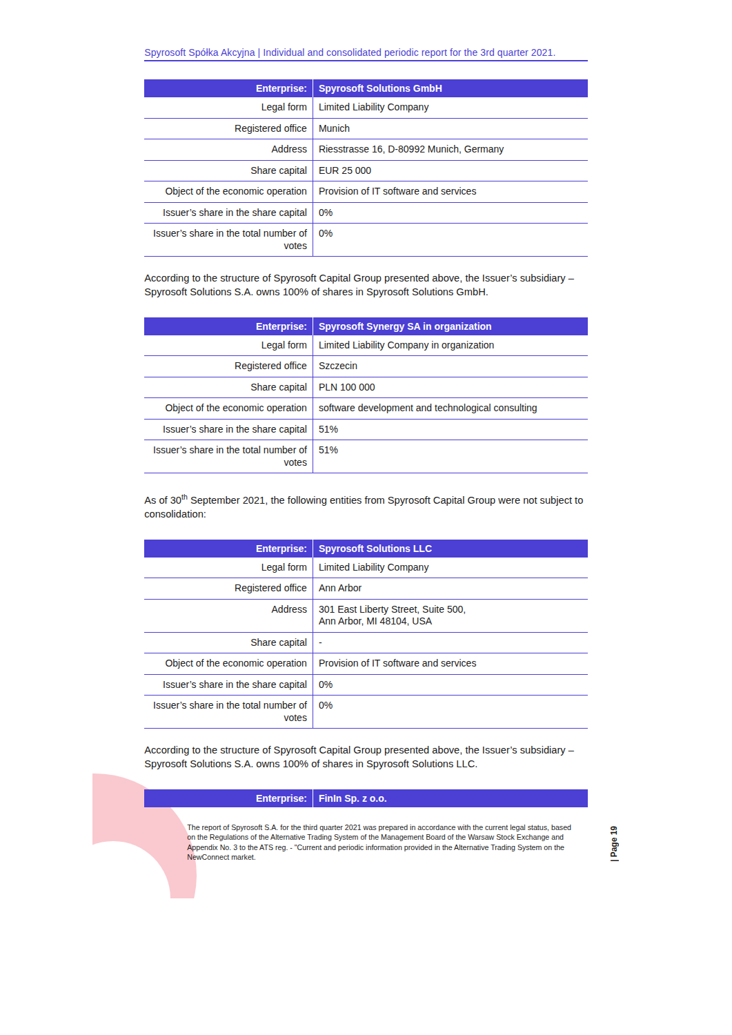Spyrosoft Spółka Akcyjna | Individual and consolidated periodic report for the 3rd quarter 2021.
| Enterprise: | Spyrosoft Solutions GmbH |
| --- | --- |
| Legal form | Limited Liability Company |
| Registered office | Munich |
| Address | Riesstrasse 16, D-80992 Munich, Germany |
| Share capital | EUR 25 000 |
| Object of the economic operation | Provision of IT software and services |
| Issuer’s share in the share capital | 0% |
| Issuer’s share in the total number of votes | 0% |
According to the structure of Spyrosoft Capital Group presented above, the Issuer’s subsidiary – Spyrosoft Solutions S.A. owns 100% of shares in Spyrosoft Solutions GmbH.
| Enterprise: | Spyrosoft Synergy SA in organization |
| --- | --- |
| Legal form | Limited Liability Company in organization |
| Registered office | Szczecin |
| Share capital | PLN 100 000 |
| Object of the economic operation | software development and technological consulting |
| Issuer’s share in the share capital | 51% |
| Issuer’s share in the total number of votes | 51% |
As of 30th September 2021, the following entities from Spyrosoft Capital Group were not subject to consolidation:
| Enterprise: | Spyrosoft Solutions LLC |
| --- | --- |
| Legal form | Limited Liability Company |
| Registered office | Ann Arbor |
| Address | 301 East Liberty Street, Suite 500, Ann Arbor, MI 48104, USA |
| Share capital | - |
| Object of the economic operation | Provision of IT software and services |
| Issuer’s share in the share capital | 0% |
| Issuer’s share in the total number of votes | 0% |
According to the structure of Spyrosoft Capital Group presented above, the Issuer’s subsidiary – Spyrosoft Solutions S.A. owns 100% of shares in Spyrosoft Solutions LLC.
| Enterprise: | FinIn Sp. z o.o. |
| --- | --- |
The report of Spyrosoft S.A. for the third quarter 2021 was prepared in accordance with the current legal status, based on the Regulations of the Alternative Trading System of the Management Board of the Warsaw Stock Exchange and Appendix No. 3 to the ATS reg. - "Current and periodic information provided in the Alternative Trading System on the NewConnect market.
| Page 19